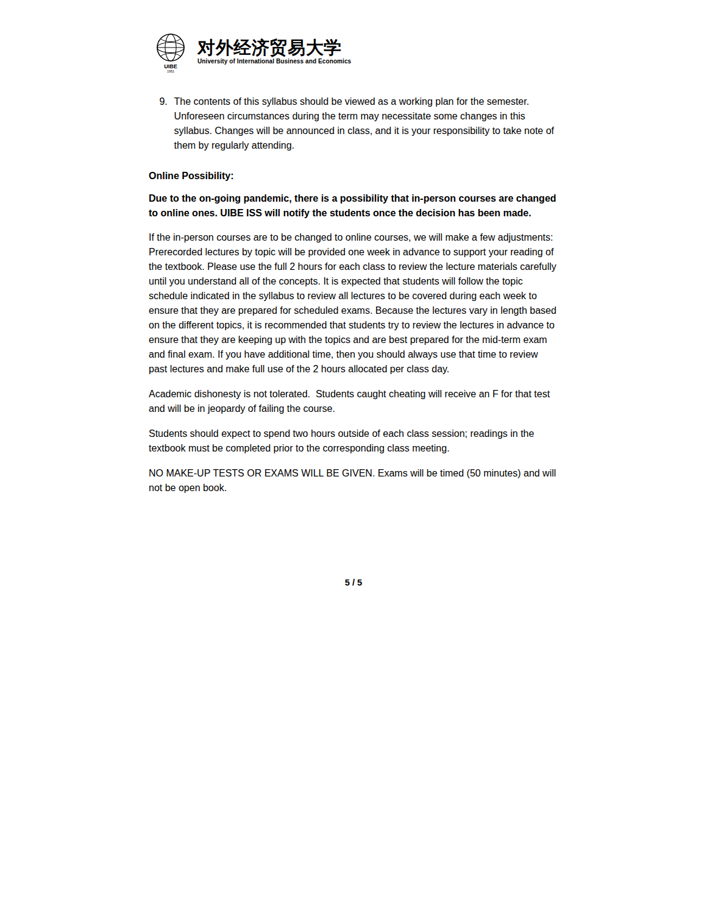UIBE 1951
对外经济贸易大学 University of International Business and Economics
The contents of this syllabus should be viewed as a working plan for the semester. Unforeseen circumstances during the term may necessitate some changes in this syllabus. Changes will be announced in class, and it is your responsibility to take note of them by regularly attending.
Online Possibility:
Due to the on-going pandemic, there is a possibility that in-person courses are changed to online ones. UIBE ISS will notify the students once the decision has been made.
If the in-person courses are to be changed to online courses, we will make a few adjustments: Prerecorded lectures by topic will be provided one week in advance to support your reading of the textbook. Please use the full 2 hours for each class to review the lecture materials carefully until you understand all of the concepts. It is expected that students will follow the topic schedule indicated in the syllabus to review all lectures to be covered during each week to ensure that they are prepared for scheduled exams. Because the lectures vary in length based on the different topics, it is recommended that students try to review the lectures in advance to ensure that they are keeping up with the topics and are best prepared for the mid-term exam and final exam. If you have additional time, then you should always use that time to review past lectures and make full use of the 2 hours allocated per class day.
Academic dishonesty is not tolerated. Students caught cheating will receive an F for that test and will be in jeopardy of failing the course.
Students should expect to spend two hours outside of each class session; readings in the textbook must be completed prior to the corresponding class meeting.
NO MAKE-UP TESTS OR EXAMS WILL BE GIVEN. Exams will be timed (50 minutes) and will not be open book.
5 / 5